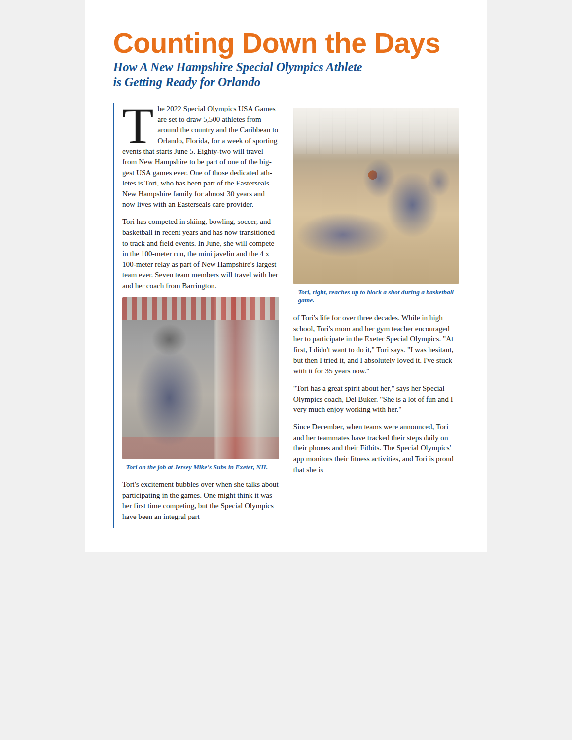Counting Down the Days
How A New Hampshire Special Olympics Athlete
is Getting Ready for Orlando
The 2022 Special Olympics USA Games are set to draw 5,500 athletes from around the country and the Caribbean to Orlando, Florida, for a week of sporting events that starts June 5. Eighty-two will travel from New Hampshire to be part of one of the biggest USA games ever. One of those dedicated athletes is Tori, who has been part of the Easterseals New Hampshire family for almost 30 years and now lives with an Easterseals care provider.
Tori has competed in skiing, bowling, soccer, and basketball in recent years and has now transitioned to track and field events. In June, she will compete in the 100-meter run, the mini javelin and the 4 x 100-meter relay as part of New Hampshire's largest team ever. Seven team members will travel with her and her coach from Barrington.
Tori on the job at Jersey Mike's Subs in Exeter, NH.
Tori's excitement bubbles over when she talks about participating in the games. One might think it was her first time competing, but the Special Olympics have been an integral part
Tori, right, reaches up to block a shot during a basketball game.
of Tori's life for over three decades. While in high school, Tori's mom and her gym teacher encouraged her to participate in the Exeter Special Olympics. "At first, I didn't want to do it," Tori says. "I was hesitant, but then I tried it, and I absolutely loved it. I've stuck with it for 35 years now."
"Tori has a great spirit about her," says her Special Olympics coach, Del Buker. "She is a lot of fun and I very much enjoy working with her."
Since December, when teams were announced, Tori and her teammates have tracked their steps daily on their phones and their Fitbits. The Special Olympics' app monitors their fitness activities, and Tori is proud that she is